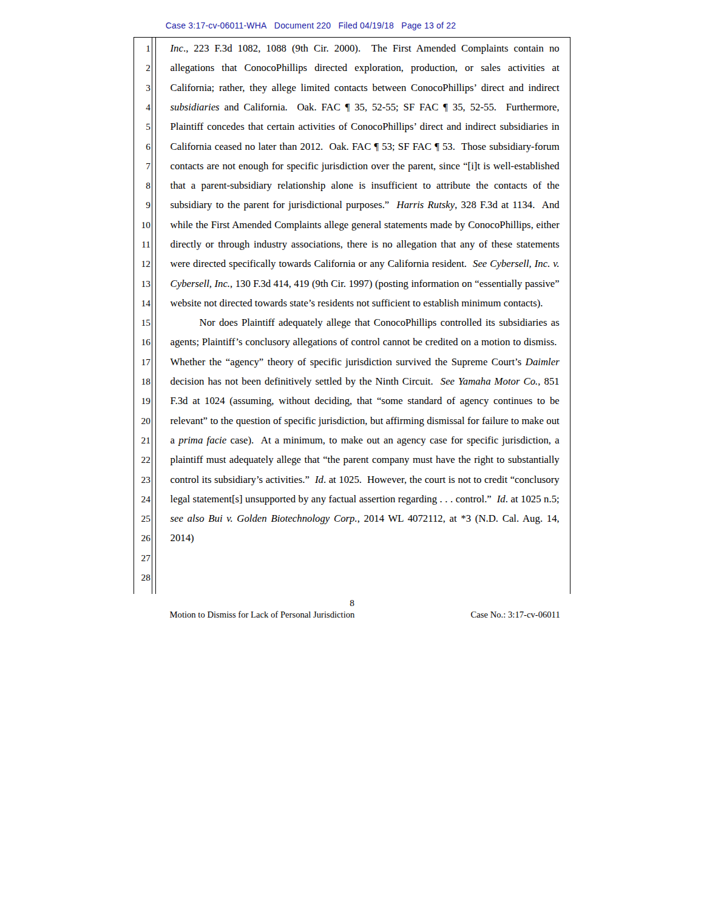Case 3:17-cv-06011-WHA Document 220 Filed 04/19/18 Page 13 of 22
1
2
3
4
5
6
7
8
9
10
11
12
13
14
15
16
17
18
19
20
21
22
23
24
25
26
27
28
Inc., 223 F.3d 1082, 1088 (9th Cir. 2000). The First Amended Complaints contain no allegations that ConocoPhillips directed exploration, production, or sales activities at California; rather, they allege limited contacts between ConocoPhillips’ direct and indirect subsidiaries and California. Oak. FAC ¶ 35, 52-55; SF FAC ¶ 35, 52-55. Furthermore, Plaintiff concedes that certain activities of ConocoPhillips’ direct and indirect subsidiaries in California ceased no later than 2012. Oak. FAC ¶ 53; SF FAC ¶ 53. Those subsidiary-forum contacts are not enough for specific jurisdiction over the parent, since “[i]t is well-established that a parent-subsidiary relationship alone is insufficient to attribute the contacts of the subsidiary to the parent for jurisdictional purposes.” Harris Rutsky, 328 F.3d at 1134. And while the First Amended Complaints allege general statements made by ConocoPhillips, either directly or through industry associations, there is no allegation that any of these statements were directed specifically towards California or any California resident. See Cybersell, Inc. v. Cybersell, Inc., 130 F.3d 414, 419 (9th Cir. 1997) (posting information on “essentially passive” website not directed towards state’s residents not sufficient to establish minimum contacts).
Nor does Plaintiff adequately allege that ConocoPhillips controlled its subsidiaries as agents; Plaintiff’s conclusory allegations of control cannot be credited on a motion to dismiss. Whether the “agency” theory of specific jurisdiction survived the Supreme Court’s Daimler decision has not been definitively settled by the Ninth Circuit. See Yamaha Motor Co., 851 F.3d at 1024 (assuming, without deciding, that “some standard of agency continues to be relevant” to the question of specific jurisdiction, but affirming dismissal for failure to make out a prima facie case). At a minimum, to make out an agency case for specific jurisdiction, a plaintiff must adequately allege that “the parent company must have the right to substantially control its subsidiary’s activities.” Id. at 1025. However, the court is not to credit “conclusory legal statement[s] unsupported by any factual assertion regarding . . . control.” Id. at 1025 n.5; see also Bui v. Golden Biotechnology Corp., 2014 WL 4072112, at *3 (N.D. Cal. Aug. 14, 2014)
8
Motion to Dismiss for Lack of Personal Jurisdiction
Case No.: 3:17-cv-06011